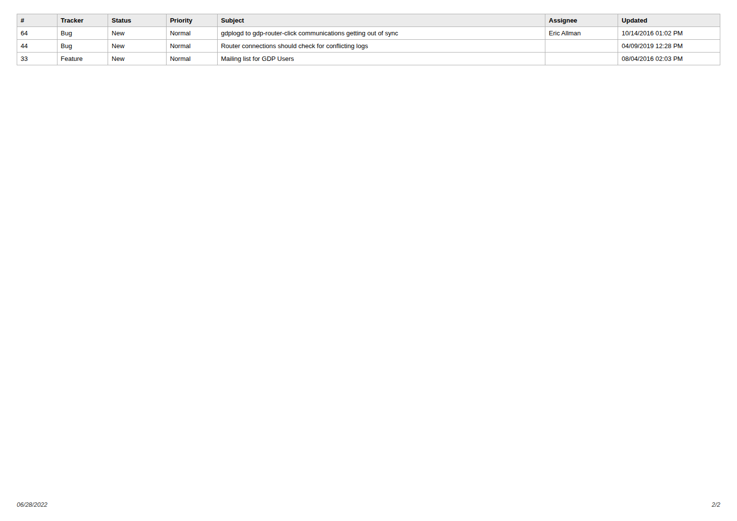| # | Tracker | Status | Priority | Subject | Assignee | Updated |
| --- | --- | --- | --- | --- | --- | --- |
| 64 | Bug | New | Normal | gdplogd to gdp-router-click communications getting out of sync | Eric Allman | 10/14/2016 01:02 PM |
| 44 | Bug | New | Normal | Router connections should check for conflicting logs | | 04/09/2019 12:28 PM |
| 33 | Feature | New | Normal | Mailing list for GDP Users | | 08/04/2016 02:03 PM |
06/28/2022 2/2